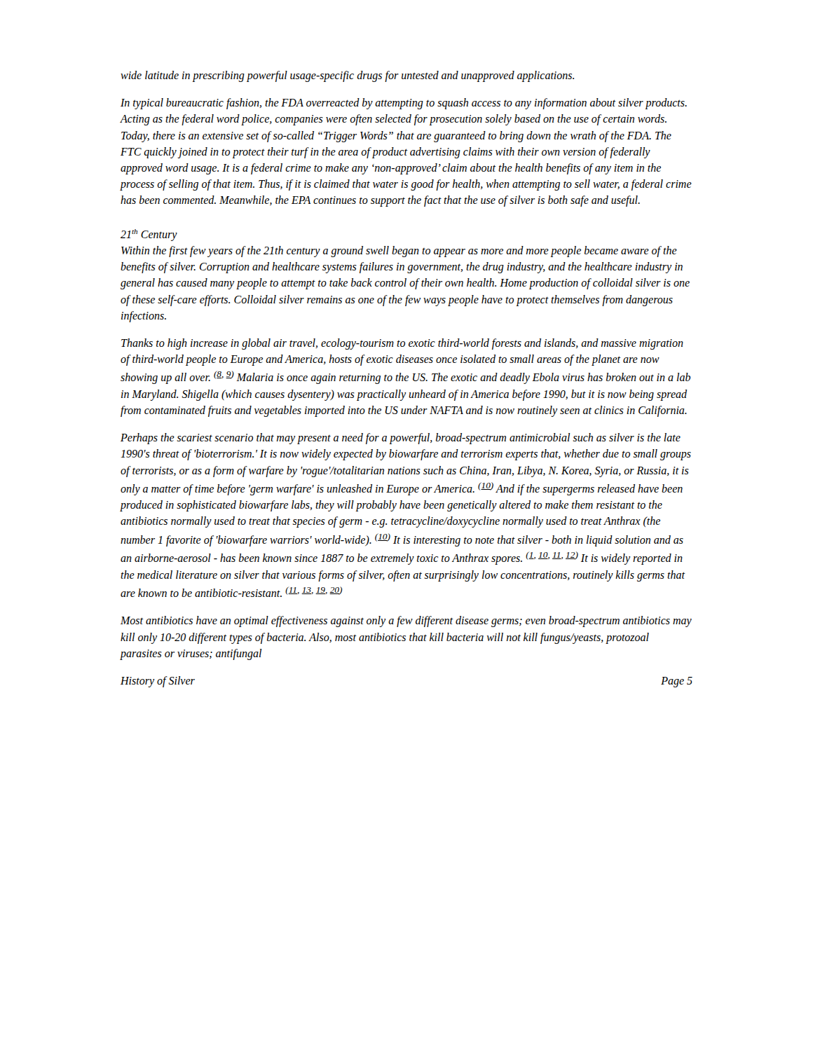wide latitude in prescribing powerful usage-specific drugs for untested and unapproved applications.
In typical bureaucratic fashion, the FDA overreacted by attempting to squash access to any information about silver products. Acting as the federal word police, companies were often selected for prosecution solely based on the use of certain words. Today, there is an extensive set of so-called “Trigger Words” that are guaranteed to bring down the wrath of the FDA. The FTC quickly joined in to protect their turf in the area of product advertising claims with their own version of federally approved word usage. It is a federal crime to make any ‘non-approved’ claim about the health benefits of any item in the process of selling of that item. Thus, if it is claimed that water is good for health, when attempting to sell water, a federal crime has been commented. Meanwhile, the EPA continues to support the fact that the use of silver is both safe and useful.
21th Century
Within the first few years of the 21th century a ground swell began to appear as more and more people became aware of the benefits of silver. Corruption and healthcare systems failures in government, the drug industry, and the healthcare industry in general has caused many people to attempt to take back control of their own health. Home production of colloidal silver is one of these self-care efforts. Colloidal silver remains as one of the few ways people have to protect themselves from dangerous infections.
Thanks to high increase in global air travel, ecology-tourism to exotic third-world forests and islands, and massive migration of third-world people to Europe and America, hosts of exotic diseases once isolated to small areas of the planet are now showing up all over. (8, 9) Malaria is once again returning to the US. The exotic and deadly Ebola virus has broken out in a lab in Maryland. Shigella (which causes dysentery) was practically unheard of in America before 1990, but it is now being spread from contaminated fruits and vegetables imported into the US under NAFTA and is now routinely seen at clinics in California.
Perhaps the scariest scenario that may present a need for a powerful, broad-spectrum antimicrobial such as silver is the late 1990's threat of 'bioterrorism.' It is now widely expected by biowarfare and terrorism experts that, whether due to small groups of terrorists, or as a form of warfare by 'rogue'/totalitarian nations such as China, Iran, Libya, N. Korea, Syria, or Russia, it is only a matter of time before 'germ warfare' is unleashed in Europe or America. (10) And if the supergerms released have been produced in sophisticated biowarfare labs, they will probably have been genetically altered to make them resistant to the antibiotics normally used to treat that species of germ - e.g. tetracycline/doxycycline normally used to treat Anthrax (the number 1 favorite of 'biowarfare warriors' world-wide). (10) It is interesting to note that silver - both in liquid solution and as an airborne-aerosol - has been known since 1887 to be extremely toxic to Anthrax spores. (1, 10, 11, 12) It is widely reported in the medical literature on silver that various forms of silver, often at surprisingly low concentrations, routinely kills germs that are known to be antibiotic-resistant. (11, 13, 19, 20)
Most antibiotics have an optimal effectiveness against only a few different disease germs; even broad-spectrum antibiotics may kill only 10-20 different types of bacteria. Also, most antibiotics that kill bacteria will not kill fungus/yeasts, protozoal parasites or viruses; antifungal
History of Silver Page 5